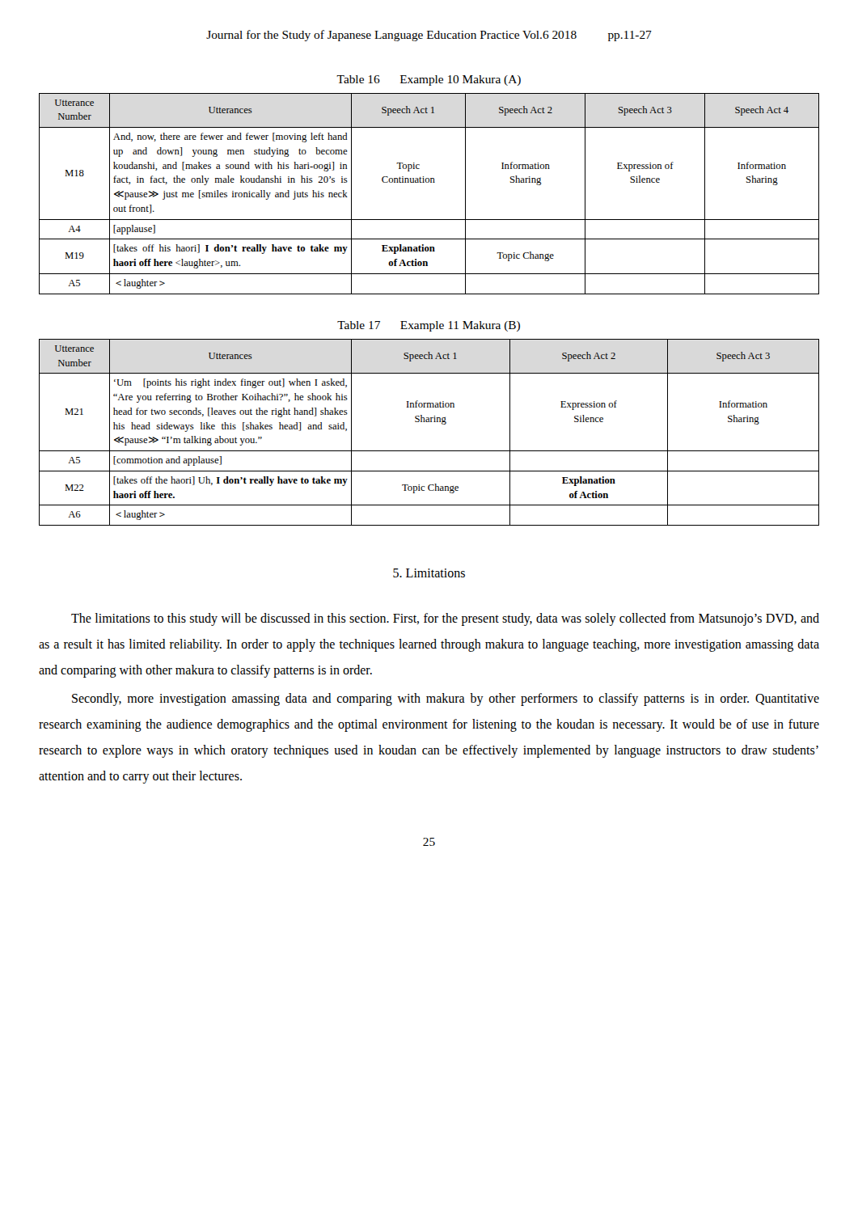Journal for the Study of Japanese Language Education Practice Vol.6 2018pp.11-27
Table 16 Example 10 Makura (A)
| Utterance Number | Utterances | Speech Act 1 | Speech Act 2 | Speech Act 3 | Speech Act 4 |
| --- | --- | --- | --- | --- | --- |
| M18 | And, now, there are fewer and fewer [moving left hand up and down] young men studying to become koudanshi, and [makes a sound with his hari-oogi] in fact, in fact, the only male koudanshi in his 20’s is ≪pause≫ just me [smiles ironically and juts his neck out front]. | Topic Continuation | Information Sharing | Expression of Silence | Information Sharing |
| A4 | [applause] | | | | |
| M19 | [takes off his haori] I don’t really have to take my haori off here <laughter>, um. | Explanation of Action | Topic Change | | |
| A5 | ＜laughter＞ | | | | |
Table 17 Example 11 Makura (B)
| Utterance Number | Utterances | Speech Act 1 | Speech Act 2 | Speech Act 3 |
| --- | --- | --- | --- | --- |
| M21 | ‘Um [points his right index finger out] when I asked, “Are you referring to Brother Koihachi?”, he shook his head for two seconds, [leaves out the right hand] shakes his head sideways like this [shakes head] and said, ≪pause≫ “I’m talking about you.” | Information Sharing | Expression of Silence | Information Sharing |
| A5 | [commotion and applause] | | | |
| M22 | [takes off the haori] Uh, I don’t really have to take my haori off here. | Topic Change | Explanation of Action | |
| A6 | ＜laughter＞ | | | |
5. Limitations
The limitations to this study will be discussed in this section. First, for the present study, data was solely collected from Matsunojo’s DVD, and as a result it has limited reliability. In order to apply the techniques learned through makura to language teaching, more investigation amassing data and comparing with other makura to classify patterns is in order.
Secondly, more investigation amassing data and comparing with makura by other performers to classify patterns is in order. Quantitative research examining the audience demographics and the optimal environment for listening to the koudan is necessary. It would be of use in future research to explore ways in which oratory techniques used in koudan can be effectively implemented by language instructors to draw students’ attention and to carry out their lectures.
25